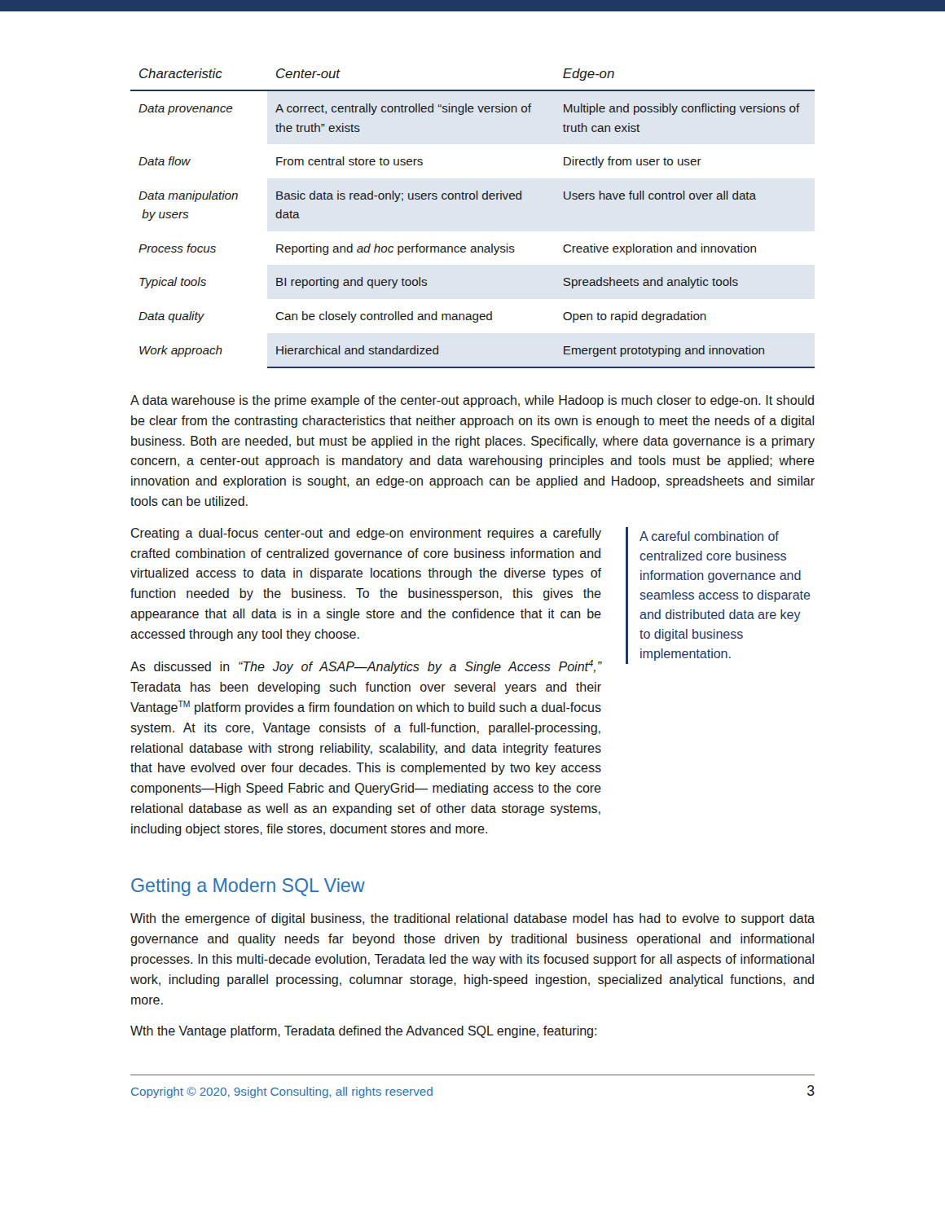| Characteristic | Center-out | Edge-on |
| --- | --- | --- |
| Data provenance | A correct, centrally controlled “single version of the truth” exists | Multiple and possibly conflicting versions of truth can exist |
| Data flow | From central store to users | Directly from user to user |
| Data manipulation by users | Basic data is read-only; users control derived data | Users have full control over all data |
| Process focus | Reporting and ad hoc performance analysis | Creative exploration and innovation |
| Typical tools | BI reporting and query tools | Spreadsheets and analytic tools |
| Data quality | Can be closely controlled and managed | Open to rapid degradation |
| Work approach | Hierarchical and standardized | Emergent prototyping and innovation |
A data warehouse is the prime example of the center-out approach, while Hadoop is much closer to edge-on. It should be clear from the contrasting characteristics that neither approach on its own is enough to meet the needs of a digital business. Both are needed, but must be applied in the right places. Specifically, where data governance is a primary concern, a center-out approach is mandatory and data warehousing principles and tools must be applied; where innovation and exploration is sought, an edge-on approach can be applied and Hadoop, spreadsheets and similar tools can be utilized.
Creating a dual-focus center-out and edge-on environment requires a carefully crafted combination of centralized governance of core business information and virtualized access to data in disparate locations through the diverse types of function needed by the business. To the businessperson, this gives the appearance that all data is in a single store and the confidence that it can be accessed through any tool they choose.
As discussed in “The Joy of ASAP—Analytics by a Single Access Point4,” Teradata has been developing such function over several years and their VantageTM platform provides a firm foundation on which to build such a dual-focus system. At its core, Vantage consists of a full-function, parallel-processing, relational database with strong reliability, scalability, and data integrity features that have evolved over four decades. This is complemented by two key access components—High Speed Fabric and QueryGrid— mediating access to the core relational database as well as an expanding set of other data storage systems, including object stores, file stores, document stores and more.
A careful combination of centralized core business information governance and seamless access to disparate and distributed data are key to digital business implementation.
Getting a Modern SQL View
With the emergence of digital business, the traditional relational database model has had to evolve to support data governance and quality needs far beyond those driven by traditional business operational and informational processes. In this multi-decade evolution, Teradata led the way with its focused support for all aspects of informational work, including parallel processing, columnar storage, high-speed ingestion, specialized analytical functions, and more.
Wth the Vantage platform, Teradata defined the Advanced SQL engine, featuring:
Copyright © 2020, 9sight Consulting, all rights reserved 3